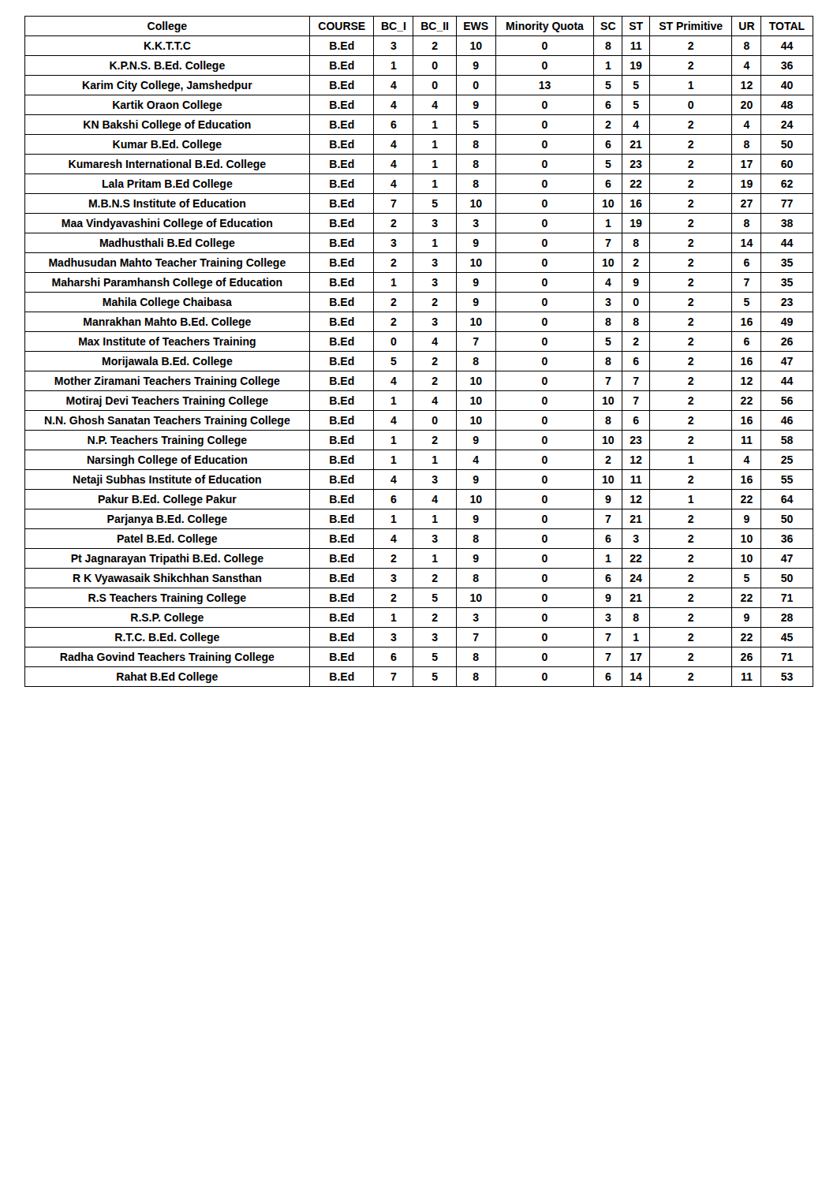| College | COURSE | BC_I | BC_II | EWS | Minority Quota | SC | ST | ST Primitive | UR | TOTAL |
| --- | --- | --- | --- | --- | --- | --- | --- | --- | --- | --- |
| K.K.T.T.C | B.Ed | 3 | 2 | 10 | 0 | 8 | 11 | 2 | 8 | 44 |
| K.P.N.S. B.Ed. College | B.Ed | 1 | 0 | 9 | 0 | 1 | 19 | 2 | 4 | 36 |
| Karim City College, Jamshedpur | B.Ed | 4 | 0 | 0 | 13 | 5 | 5 | 1 | 12 | 40 |
| Kartik Oraon College | B.Ed | 4 | 4 | 9 | 0 | 6 | 5 | 0 | 20 | 48 |
| KN Bakshi College of Education | B.Ed | 6 | 1 | 5 | 0 | 2 | 4 | 2 | 4 | 24 |
| Kumar B.Ed. College | B.Ed | 4 | 1 | 8 | 0 | 6 | 21 | 2 | 8 | 50 |
| Kumaresh International B.Ed. College | B.Ed | 4 | 1 | 8 | 0 | 5 | 23 | 2 | 17 | 60 |
| Lala Pritam B.Ed College | B.Ed | 4 | 1 | 8 | 0 | 6 | 22 | 2 | 19 | 62 |
| M.B.N.S Institute of Education | B.Ed | 7 | 5 | 10 | 0 | 10 | 16 | 2 | 27 | 77 |
| Maa Vindyavashini College of Education | B.Ed | 2 | 3 | 3 | 0 | 1 | 19 | 2 | 8 | 38 |
| Madhusthali B.Ed College | B.Ed | 3 | 1 | 9 | 0 | 7 | 8 | 2 | 14 | 44 |
| Madhusudan Mahto Teacher Training College | B.Ed | 2 | 3 | 10 | 0 | 10 | 2 | 2 | 6 | 35 |
| Maharshi Paramhansh College of Education | B.Ed | 1 | 3 | 9 | 0 | 4 | 9 | 2 | 7 | 35 |
| Mahila College Chaibasa | B.Ed | 2 | 2 | 9 | 0 | 3 | 0 | 2 | 5 | 23 |
| Manrakhan Mahto B.Ed. College | B.Ed | 2 | 3 | 10 | 0 | 8 | 8 | 2 | 16 | 49 |
| Max Institute of Teachers Training | B.Ed | 0 | 4 | 7 | 0 | 5 | 2 | 2 | 6 | 26 |
| Morijawala B.Ed. College | B.Ed | 5 | 2 | 8 | 0 | 8 | 6 | 2 | 16 | 47 |
| Mother Ziramani Teachers Training College | B.Ed | 4 | 2 | 10 | 0 | 7 | 7 | 2 | 12 | 44 |
| Motiraj Devi Teachers Training College | B.Ed | 1 | 4 | 10 | 0 | 10 | 7 | 2 | 22 | 56 |
| N.N. Ghosh Sanatan Teachers Training College | B.Ed | 4 | 0 | 10 | 0 | 8 | 6 | 2 | 16 | 46 |
| N.P. Teachers Training College | B.Ed | 1 | 2 | 9 | 0 | 10 | 23 | 2 | 11 | 58 |
| Narsingh College of Education | B.Ed | 1 | 1 | 4 | 0 | 2 | 12 | 1 | 4 | 25 |
| Netaji Subhas Institute of Education | B.Ed | 4 | 3 | 9 | 0 | 10 | 11 | 2 | 16 | 55 |
| Pakur B.Ed. College Pakur | B.Ed | 6 | 4 | 10 | 0 | 9 | 12 | 1 | 22 | 64 |
| Parjanya B.Ed. College | B.Ed | 1 | 1 | 9 | 0 | 7 | 21 | 2 | 9 | 50 |
| Patel B.Ed. College | B.Ed | 4 | 3 | 8 | 0 | 6 | 3 | 2 | 10 | 36 |
| Pt Jagnarayan Tripathi B.Ed. College | B.Ed | 2 | 1 | 9 | 0 | 1 | 22 | 2 | 10 | 47 |
| R K Vyawasaik Shikchhan Sansthan | B.Ed | 3 | 2 | 8 | 0 | 6 | 24 | 2 | 5 | 50 |
| R.S Teachers Training College | B.Ed | 2 | 5 | 10 | 0 | 9 | 21 | 2 | 22 | 71 |
| R.S.P. College | B.Ed | 1 | 2 | 3 | 0 | 3 | 8 | 2 | 9 | 28 |
| R.T.C. B.Ed. College | B.Ed | 3 | 3 | 7 | 0 | 7 | 1 | 2 | 22 | 45 |
| Radha Govind Teachers Training College | B.Ed | 6 | 5 | 8 | 0 | 7 | 17 | 2 | 26 | 71 |
| Rahat B.Ed College | B.Ed | 7 | 5 | 8 | 0 | 6 | 14 | 2 | 11 | 53 |